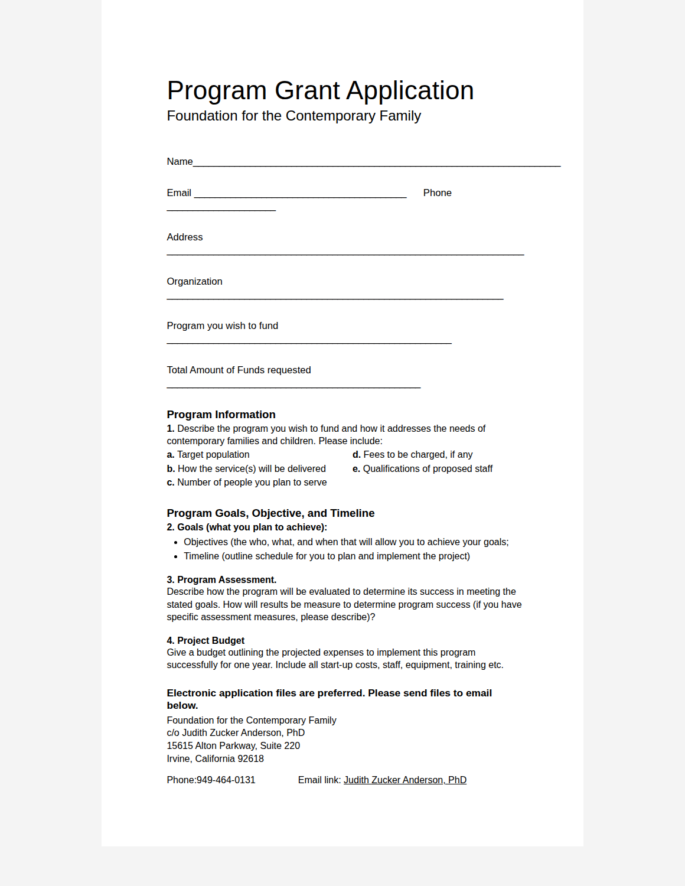Program Grant Application
Foundation for the Contemporary Family
Name_______________________________________________________________________
Email _________________________________________ Phone _____________________
Address _____________________________________________________________________
Organization _________________________________________________________________
Program you wish to fund _______________________________________________________
Total Amount of Funds requested _________________________________________________
Program Information
1. Describe the program you wish to fund and how it addresses the needs of contemporary families and children. Please include:
| a. Target population | d. Fees to be charged, if any |
| b. How the service(s) will be delivered | e. Qualifications of proposed staff |
| c. Number of people you plan to serve | |
Program Goals, Objective, and Timeline
2. Goals (what you plan to achieve):
Objectives (the who, what, and when that will allow you to achieve your goals;
Timeline (outline schedule for you to plan and implement the project)
3. Program Assessment.
Describe how the program will be evaluated to determine its success in meeting the stated goals. How will results be measure to determine program success (if you have specific assessment measures, please describe)?
4. Project Budget
Give a budget outlining the projected expenses to implement this program successfully for one year. Include all start-up costs, staff, equipment, training etc.
Electronic application files are preferred. Please send files to email below.
Foundation for the Contemporary Family c/o Judith Zucker Anderson, PhD 15615 Alton Parkway, Suite 220 Irvine, California 92618
Phone:949-464-0131 Email link: Judith Zucker Anderson, PhD